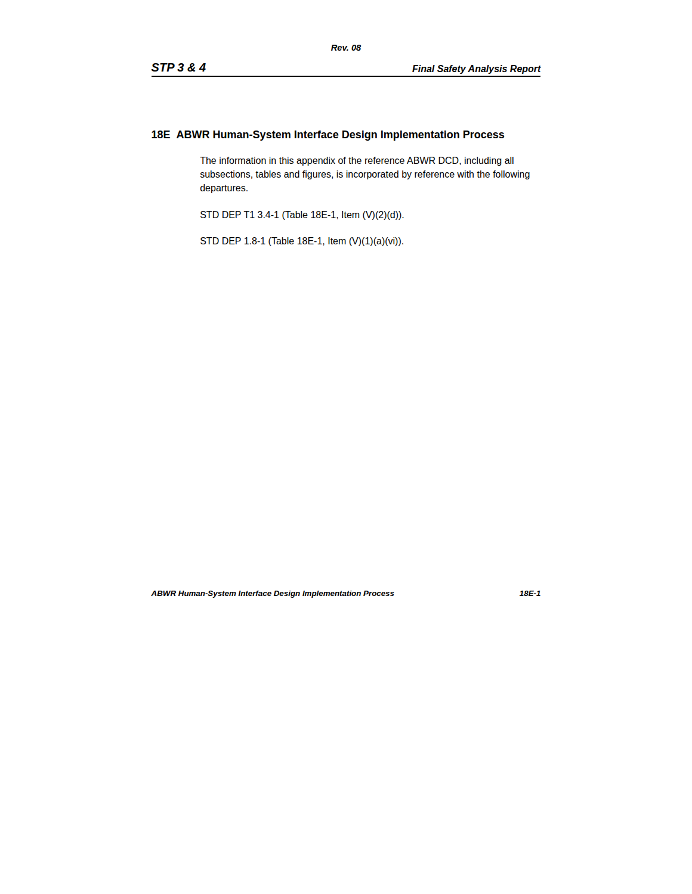Rev. 08
STP 3 & 4
Final Safety Analysis Report
18E ABWR Human-System Interface Design Implementation Process
The information in this appendix of the reference ABWR DCD, including all subsections, tables and figures, is incorporated by reference with the following departures.
STD DEP T1 3.4-1 (Table 18E-1, Item (V)(2)(d)).
STD DEP 1.8-1 (Table 18E-1, Item (V)(1)(a)(vi)).
ABWR Human-System Interface Design Implementation Process
18E-1